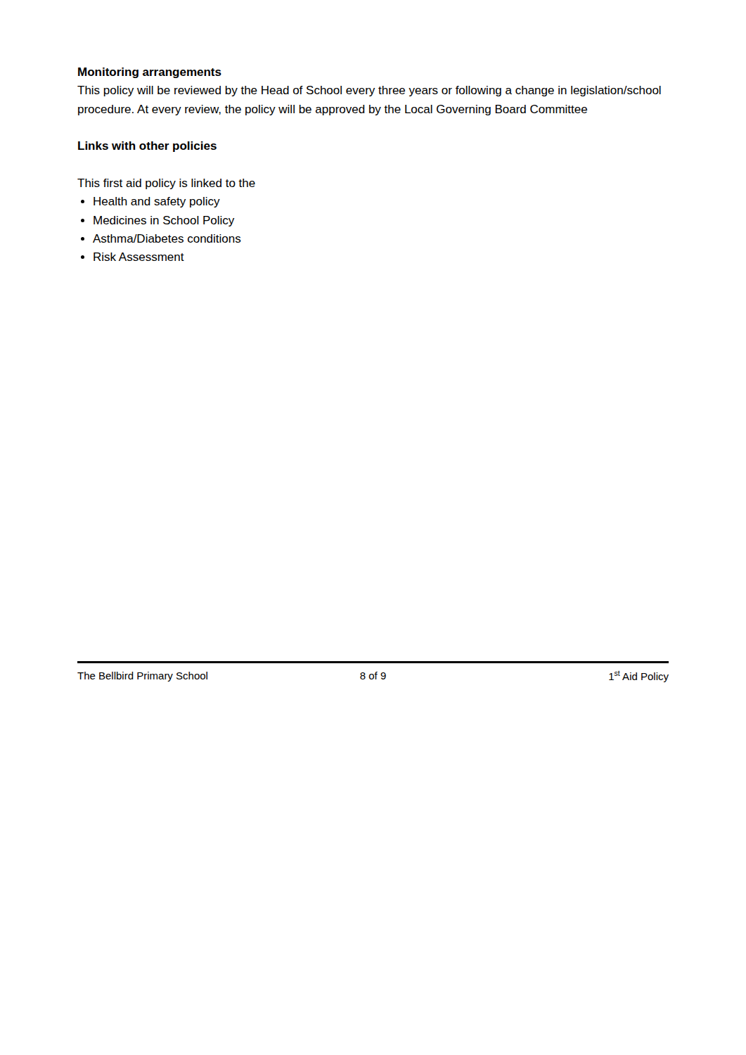Monitoring arrangements
This policy will be reviewed by the Head of School every three years or following a change in legislation/school procedure. At every review, the policy will be approved by the Local Governing Board Committee
Links with other policies
This first aid policy is linked to the
Health and safety policy
Medicines in School Policy
Asthma/Diabetes conditions
Risk Assessment
The Bellbird Primary School
8 of 9
1st Aid Policy